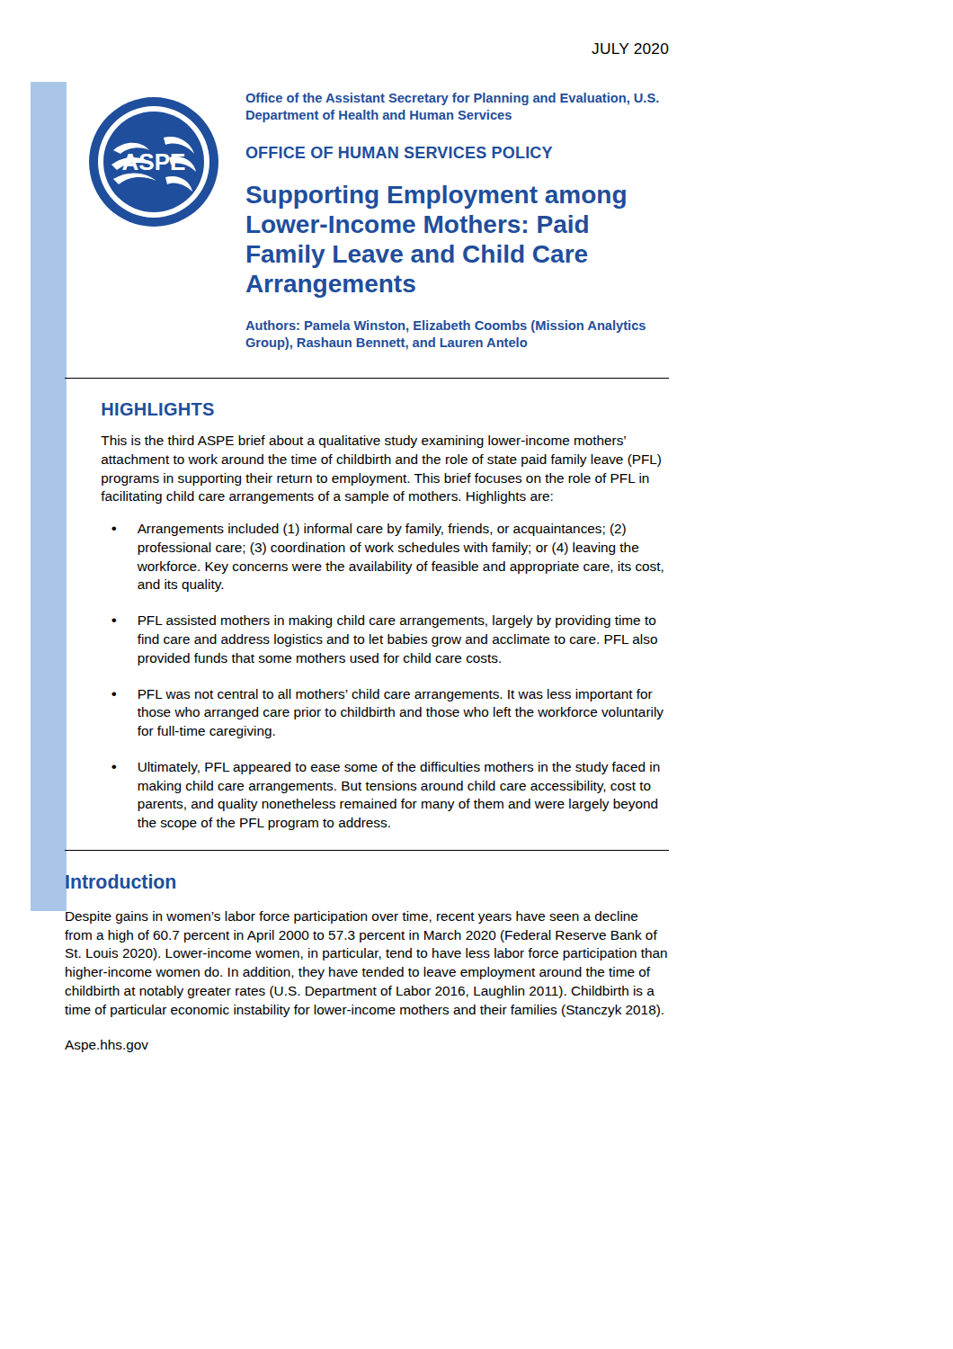JULY 2020
ASPE
Office of the Assistant Secretary for Planning and Evaluation, U.S. Department of Health and Human Services
OFFICE OF HUMAN SERVICES POLICY
Supporting Employment among Lower-Income Mothers: Paid Family Leave and Child Care Arrangements
Authors: Pamela Winston, Elizabeth Coombs (Mission Analytics Group), Rashaun Bennett, and Lauren Antelo
HIGHLIGHTS
This is the third ASPE brief about a qualitative study examining lower-income mothers’ attachment to work around the time of childbirth and the role of state paid family leave (PFL) programs in supporting their return to employment. This brief focuses on the role of PFL in facilitating child care arrangements of a sample of mothers. Highlights are:
Arrangements included (1) informal care by family, friends, or acquaintances; (2) professional care; (3) coordination of work schedules with family; or (4) leaving the workforce. Key concerns were the availability of feasible and appropriate care, its cost, and its quality.
PFL assisted mothers in making child care arrangements, largely by providing time to find care and address logistics and to let babies grow and acclimate to care. PFL also provided funds that some mothers used for child care costs.
PFL was not central to all mothers’ child care arrangements. It was less important for those who arranged care prior to childbirth and those who left the workforce voluntarily for full-time caregiving.
Ultimately, PFL appeared to ease some of the difficulties mothers in the study faced in making child care arrangements. But tensions around child care accessibility, cost to parents, and quality nonetheless remained for many of them and were largely beyond the scope of the PFL program to address.
Introduction
Despite gains in women’s labor force participation over time, recent years have seen a decline from a high of 60.7 percent in April 2000 to 57.3 percent in March 2020 (Federal Reserve Bank of St. Louis 2020). Lower-income women, in particular, tend to have less labor force participation than higher-income women do. In addition, they have tended to leave employment around the time of childbirth at notably greater rates (U.S. Department of Labor 2016, Laughlin 2011). Childbirth is a time of particular economic instability for lower-income mothers and their families (Stanczyk 2018).
Aspe.hhs.gov